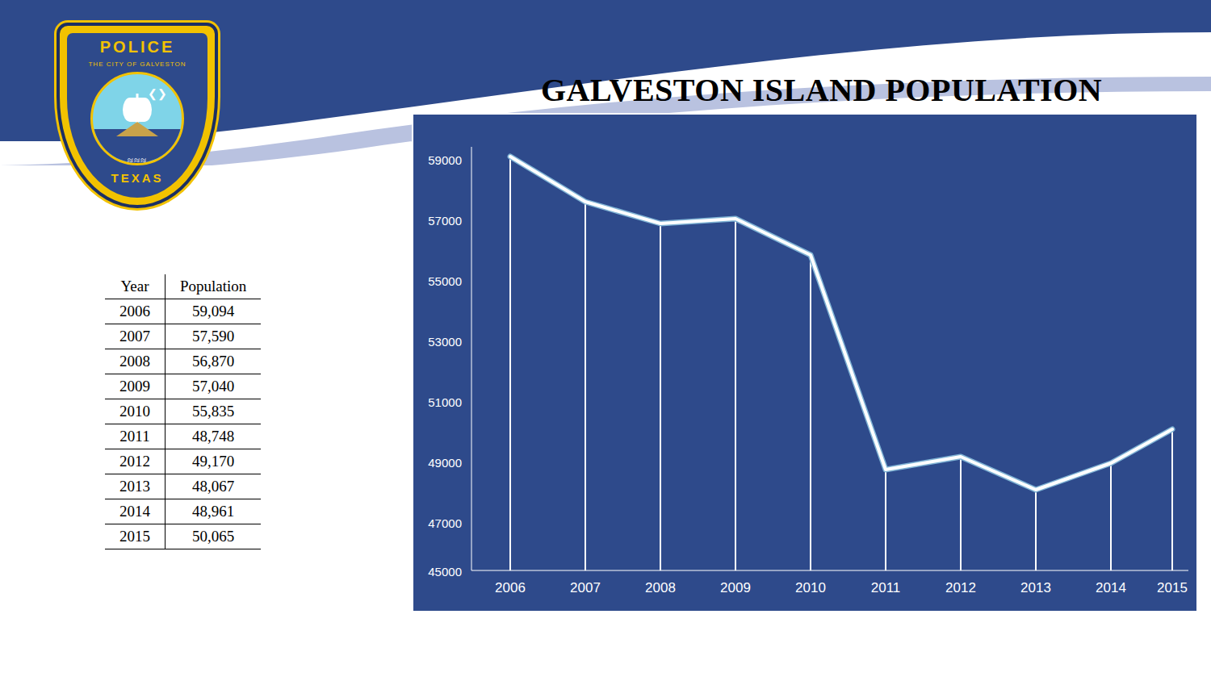POLICE
THE CITY OF GALVESTON
❮❯
≈≈≈
TEXAS
GALVESTON ISLAND POPULATION
| Year | Population |
| --- | --- |
| 2006 | 59,094 |
| 2007 | 57,590 |
| 2008 | 56,870 |
| 2009 | 57,040 |
| 2010 | 55,835 |
| 2011 | 48,748 |
| 2012 | 49,170 |
| 2013 | 48,067 |
| 2014 | 48,961 |
| 2015 | 50,065 |
59000 57000 55000 53000 51000 49000 47000 45000 2006 2007 2008 2009 2010 2011 2012 2013 2014 2015